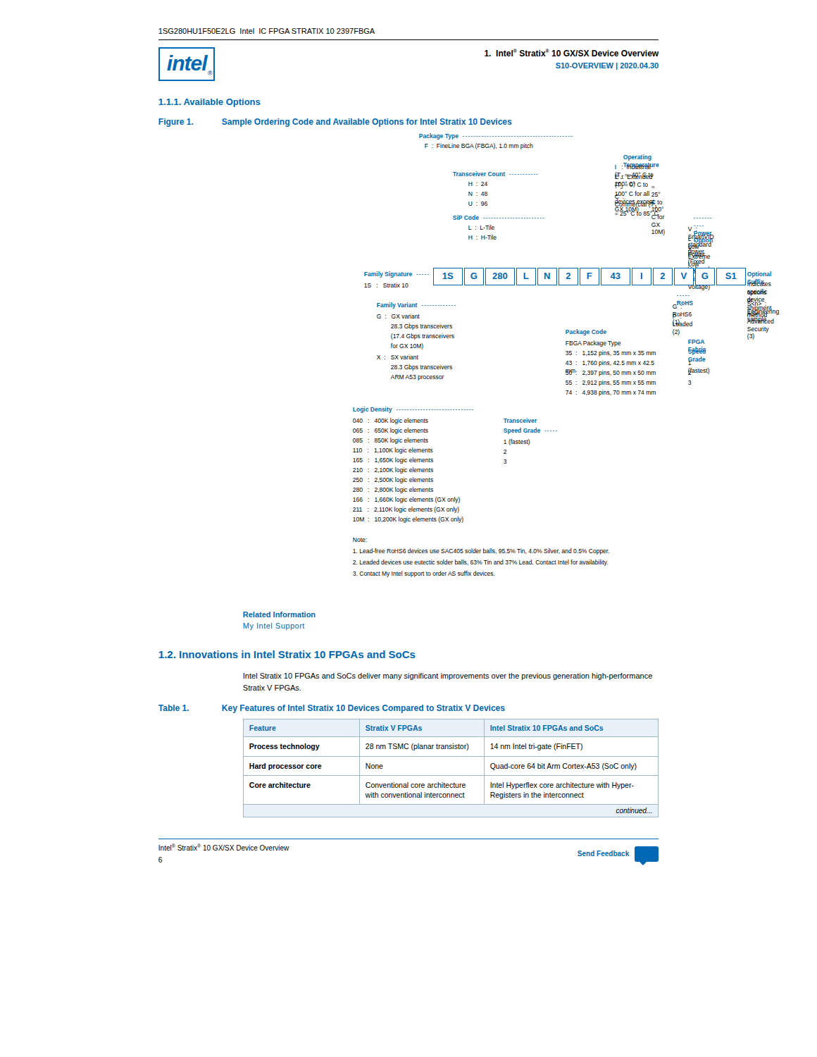1SG280HU1F50E2LG Intel IC FPGA STRATIX 10 2397FBGA
intel®
1. Intel® Stratix® 10 GX/SX Device Overview
S10-OVERVIEW | 2020.04.30
1.1.1. Available Options
Figure 1. Sample Ordering Code and Available Options for Intel Stratix 10 Devices
Package Type -----------------------------------------
F : FineLine BGA (FBGA), 1.0 mm pitch
Operating Temperature
I : Industrial (TJ = -40° C to 100° C)
E : Extended (TJ = 0° C to 100° C for all devices except GX 10M)
= 25° C to 100° C for GX 10M)
C : Commercial (TJ = 25° C to 85° C
Transceiver Count -----------
H : 24
N : 48
U : 96
SiP Code -----------------------
L : L-Tile
H : H-Tile
----------- Power Option
V : SmartVID standard power
L : Low Power (Fixed Voltage)
X : Extreme Low Power (Fixed Voltage)
Family Signature -----
1S : Stratix 10
1S
G
280
L
N
2
F
43
I
2
V
G
S1
Optional Suffix
Indicates specific device
options or shipment method
S<n> : Engineering sample
AS : Advanced Security (3)
----- RoHS
G : RoHS6 (1)
P : Leaded (2)
Family Variant -------------
G : GX variant
28.3 Gbps transceivers
(17.4 Gbps transceivers
for GX 10M)
X : SX variant
28.3 Gbps transceivers
ARM A53 processor
Package Code
FBGA Package Type
35 : 1,152 pins, 35 mm x 35 mm
43 : 1,760 pins, 42.5 mm x 42.5 mm
50 : 2,397 pins, 50 mm x 50 mm
55 : 2,912 pins, 55 mm x 55 mm
74 : 4,938 pins, 70 mm x 74 mm
FPGA Fabric
Speed Grade
1 (fastest)
2
3
Logic Density -----------------------------
040 : 400K logic elements
065 : 650K logic elements
085 : 850K logic elements
110 : 1,100K logic elements
165 : 1,650K logic elements
210 : 2,100K logic elements
250 : 2,500K logic elements
280 : 2,800K logic elements
166 : 1,660K logic elements (GX only)
211 : 2,110K logic elements (GX only)
10M : 10,200K logic elements (GX only)
Transceiver
Speed Grade -----
1 (fastest)
2
3
Note:
1. Lead-free RoHS6 devices use SAC405 solder balls, 95.5% Tin, 4.0% Silver, and 0.5% Copper.
2. Leaded devices use eutectic solder balls, 63% Tin and 37% Lead. Contact Intel for availability.
3. Contact My Intel support to order AS suffix devices.
Related Information
My Intel Support
1.2. Innovations in Intel Stratix 10 FPGAs and SoCs
Intel Stratix 10 FPGAs and SoCs deliver many significant improvements over the previous generation high-performance Stratix V FPGAs.
Table 1. Key Features of Intel Stratix 10 Devices Compared to Stratix V Devices
| Feature | Stratix V FPGAs | Intel Stratix 10 FPGAs and SoCs |
| --- | --- | --- |
| Process technology | 28 nm TSMC (planar transistor) | 14 nm Intel tri-gate (FinFET) |
| Hard processor core | None | Quad-core 64 bit Arm Cortex-A53 (SoC only) |
| Core architecture | Conventional core architecture with conventional interconnect | Intel Hyperflex core architecture with Hyper-Registers in the interconnect |
continued...
Intel® Stratix® 10 GX/SX Device Overview
6
Send Feedback